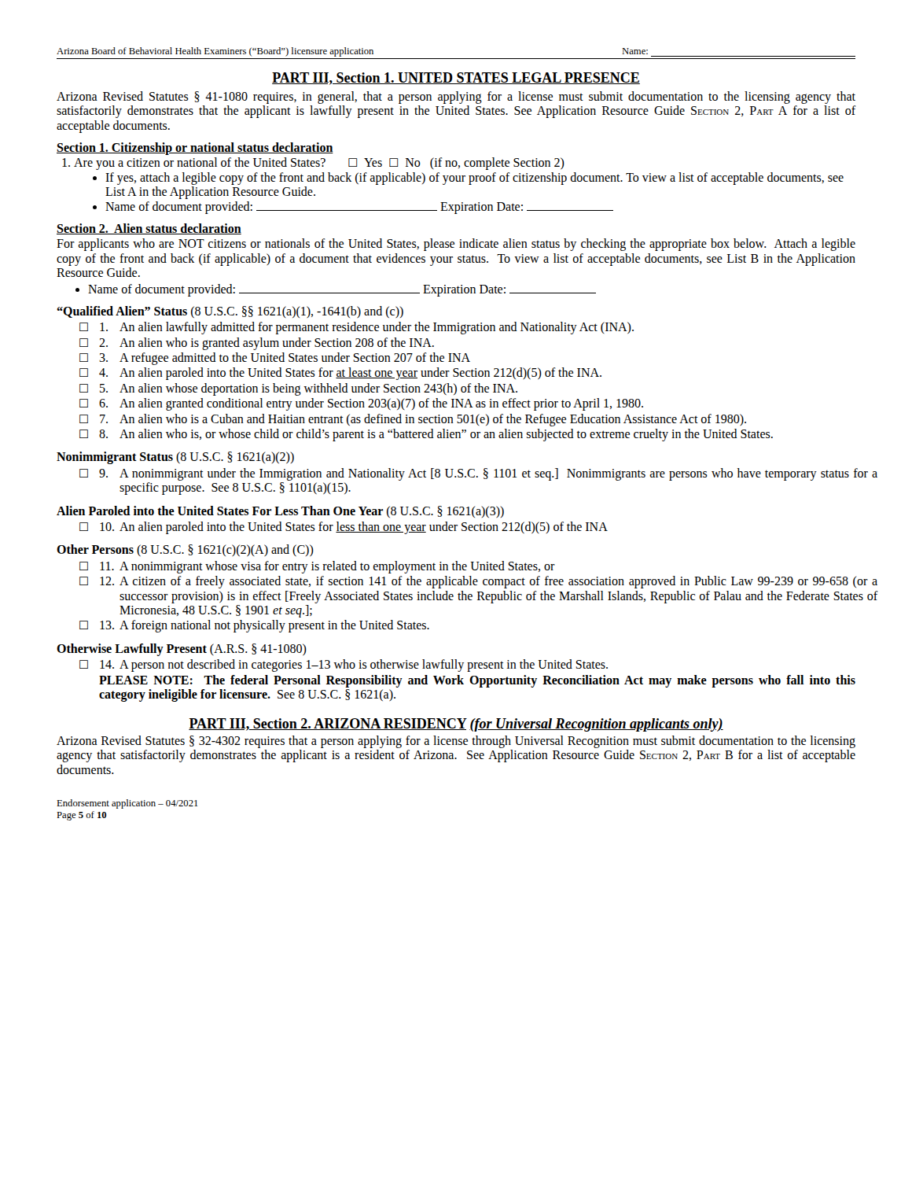Arizona Board of Behavioral Health Examiners (“Board”) licensure application
Name:
PART III, Section 1. UNITED STATES LEGAL PRESENCE
Arizona Revised Statutes § 41-1080 requires, in general, that a person applying for a license must submit documentation to the licensing agency that satisfactorily demonstrates that the applicant is lawfully present in the United States. See Application Resource Guide Section 2, Part A for a list of acceptable documents.
Section 1. Citizenship or national status declaration
Are you a citizen or national of the United States? ☐ Yes ☐ No (if no, complete Section 2)
If yes, attach a legible copy of the front and back (if applicable) of your proof of citizenship document. To view a list of acceptable documents, see List A in the Application Resource Guide.
Name of document provided: Expiration Date:
Section 2. Alien status declaration
For applicants who are NOT citizens or nationals of the United States, please indicate alien status by checking the appropriate box below. Attach a legible copy of the front and back (if applicable) of a document that evidences your status. To view a list of acceptable documents, see List B in the Application Resource Guide.
Name of document provided: Expiration Date:
“Qualified Alien” Status (8 U.S.C. §§ 1621(a)(1), -1641(b) and (c))
| ☐ | 1. | An alien lawfully admitted for permanent residence under the Immigration and Nationality Act (INA). |
| ☐ | 2. | An alien who is granted asylum under Section 208 of the INA. |
| ☐ | 3. | A refugee admitted to the United States under Section 207 of the INA |
| ☐ | 4. | An alien paroled into the United States for at least one year under Section 212(d)(5) of the INA. |
| ☐ | 5. | An alien whose deportation is being withheld under Section 243(h) of the INA. |
| ☐ | 6. | An alien granted conditional entry under Section 203(a)(7) of the INA as in effect prior to April 1, 1980. |
| ☐ | 7. | An alien who is a Cuban and Haitian entrant (as defined in section 501(e) of the Refugee Education Assistance Act of 1980). |
| ☐ | 8. | An alien who is, or whose child or child’s parent is a “battered alien” or an alien subjected to extreme cruelty in the United States. |
Nonimmigrant Status (8 U.S.C. § 1621(a)(2))
| ☐ | 9. | A nonimmigrant under the Immigration and Nationality Act [8 U.S.C. § 1101 et seq.] Nonimmigrants are persons who have temporary status for a specific purpose. See 8 U.S.C. § 1101(a)(15). |
Alien Paroled into the United States For Less Than One Year (8 U.S.C. § 1621(a)(3))
| ☐ | 10. | An alien paroled into the United States for less than one year under Section 212(d)(5) of the INA |
Other Persons (8 U.S.C. § 1621(c)(2)(A) and (C))
| ☐ | 11. | A nonimmigrant whose visa for entry is related to employment in the United States, or |
| ☐ | 12. | A citizen of a freely associated state, if section 141 of the applicable compact of free association approved in Public Law 99-239 or 99-658 (or a successor provision) is in effect [Freely Associated States include the Republic of the Marshall Islands, Republic of Palau and the Federate States of Micronesia, 48 U.S.C. § 1901 et seq .]; |
| ☐ | 13. | A foreign national not physically present in the United States. |
Otherwise Lawfully Present (A.R.S. § 41-1080)
| ☐ | 14. | A person not described in categories 1–13 who is otherwise lawfully present in the United States. |
PLEASE NOTE: The federal Personal Responsibility and Work Opportunity Reconciliation Act may make persons who fall into this category ineligible for licensure. See 8 U.S.C. § 1621(a).
PART III, Section 2. ARIZONA RESIDENCY (for Universal Recognition applicants only)
Arizona Revised Statutes § 32-4302 requires that a person applying for a license through Universal Recognition must submit documentation to the licensing agency that satisfactorily demonstrates the applicant is a resident of Arizona. See Application Resource Guide Section 2, Part B for a list of acceptable documents.
Endorsement application – 04/2021
Page 5 of 10